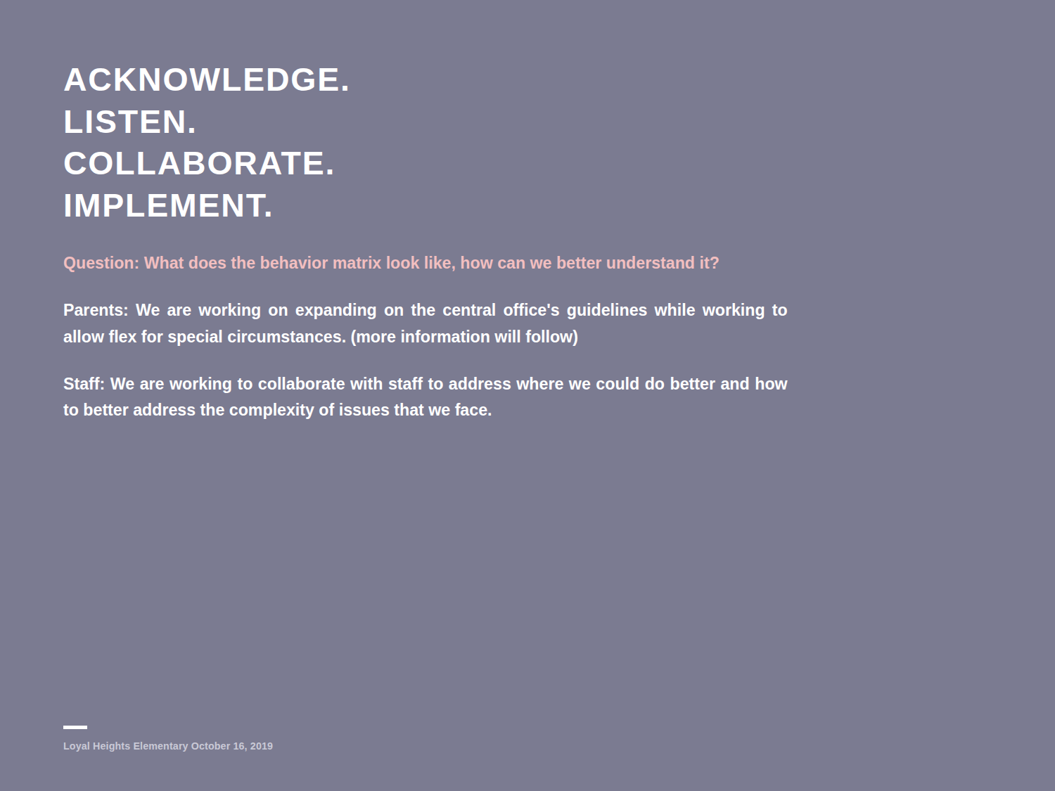Acknowledge. Listen. Collaborate. Implement.
Question: What does the behavior matrix look like, how can we better understand it?
Parents: We are working on expanding on the central office's guidelines while working to allow flex for special circumstances. (more information will follow)
Staff: We are working to collaborate with staff to address where we could do better and how to better address the complexity of issues that we face.
Loyal Heights Elementary October 16, 2019